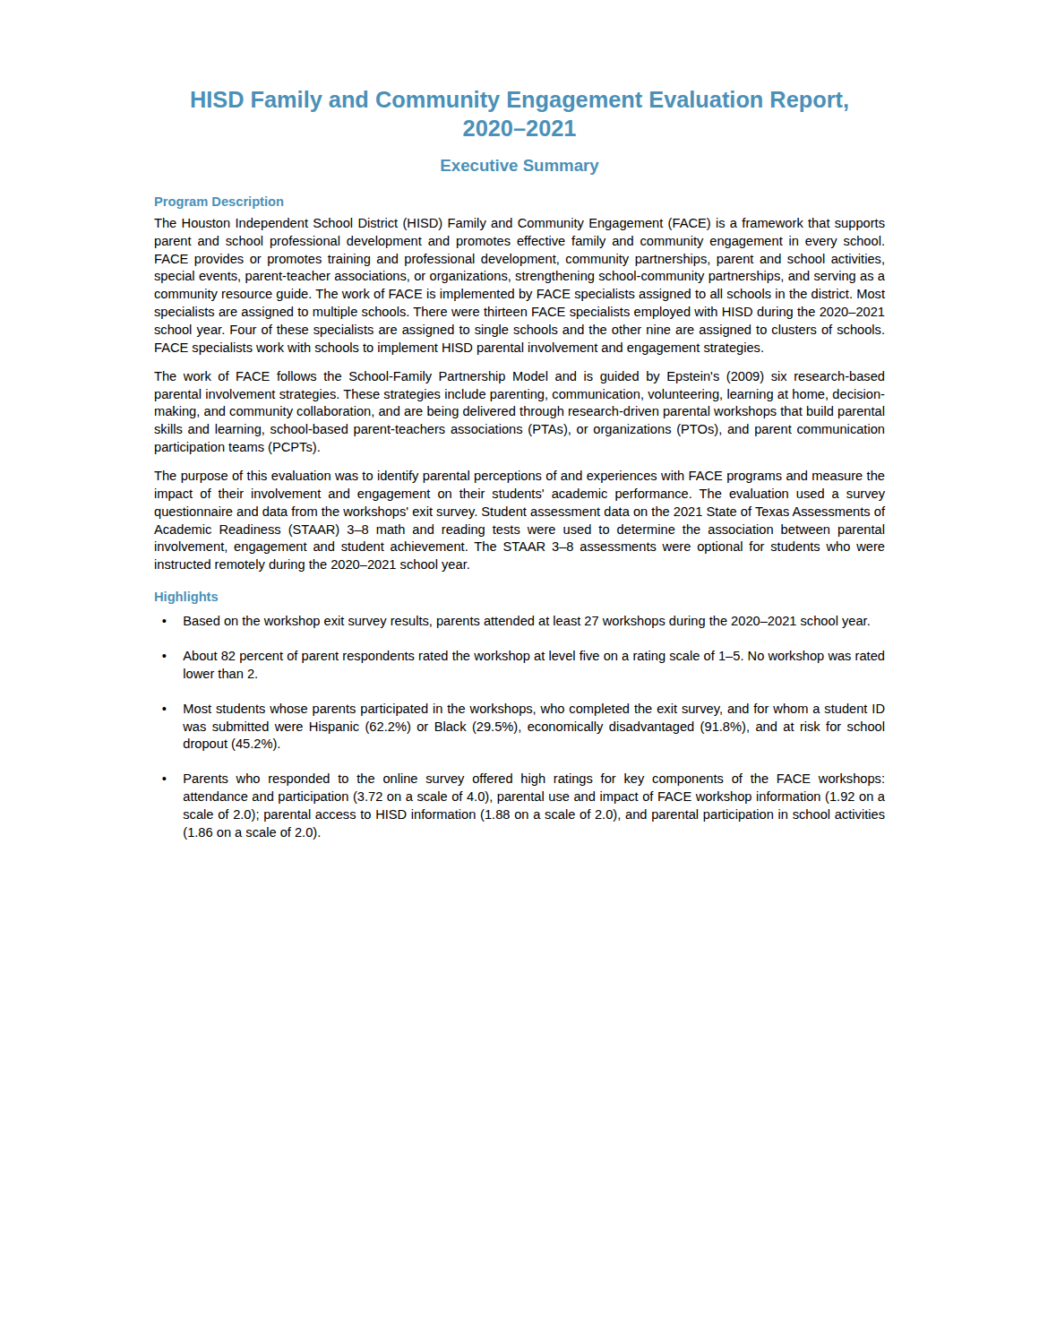HISD Family and Community Engagement Evaluation Report,
2020–2021
Executive Summary
Program Description
The Houston Independent School District (HISD) Family and Community Engagement (FACE) is a framework that supports parent and school professional development and promotes effective family and community engagement in every school. FACE provides or promotes training and professional development, community partnerships, parent and school activities, special events, parent-teacher associations, or organizations, strengthening school-community partnerships, and serving as a community resource guide. The work of FACE is implemented by FACE specialists assigned to all schools in the district. Most specialists are assigned to multiple schools. There were thirteen FACE specialists employed with HISD during the 2020–2021 school year. Four of these specialists are assigned to single schools and the other nine are assigned to clusters of schools. FACE specialists work with schools to implement HISD parental involvement and engagement strategies.
The work of FACE follows the School-Family Partnership Model and is guided by Epstein's (2009) six research-based parental involvement strategies. These strategies include parenting, communication, volunteering, learning at home, decision-making, and community collaboration, and are being delivered through research-driven parental workshops that build parental skills and learning, school-based parent-teachers associations (PTAs), or organizations (PTOs), and parent communication participation teams (PCPTs).
The purpose of this evaluation was to identify parental perceptions of and experiences with FACE programs and measure the impact of their involvement and engagement on their students' academic performance. The evaluation used a survey questionnaire and data from the workshops' exit survey. Student assessment data on the 2021 State of Texas Assessments of Academic Readiness (STAAR) 3–8 math and reading tests were used to determine the association between parental involvement, engagement and student achievement. The STAAR 3–8 assessments were optional for students who were instructed remotely during the 2020–2021 school year.
Highlights
Based on the workshop exit survey results, parents attended at least 27 workshops during the 2020–2021 school year.
About 82 percent of parent respondents rated the workshop at level five on a rating scale of 1–5. No workshop was rated lower than 2.
Most students whose parents participated in the workshops, who completed the exit survey, and for whom a student ID was submitted were Hispanic (62.2%) or Black (29.5%), economically disadvantaged (91.8%), and at risk for school dropout (45.2%).
Parents who responded to the online survey offered high ratings for key components of the FACE workshops: attendance and participation (3.72 on a scale of 4.0), parental use and impact of FACE workshop information (1.92 on a scale of 2.0); parental access to HISD information (1.88 on a scale of 2.0), and parental participation in school activities (1.86 on a scale of 2.0).